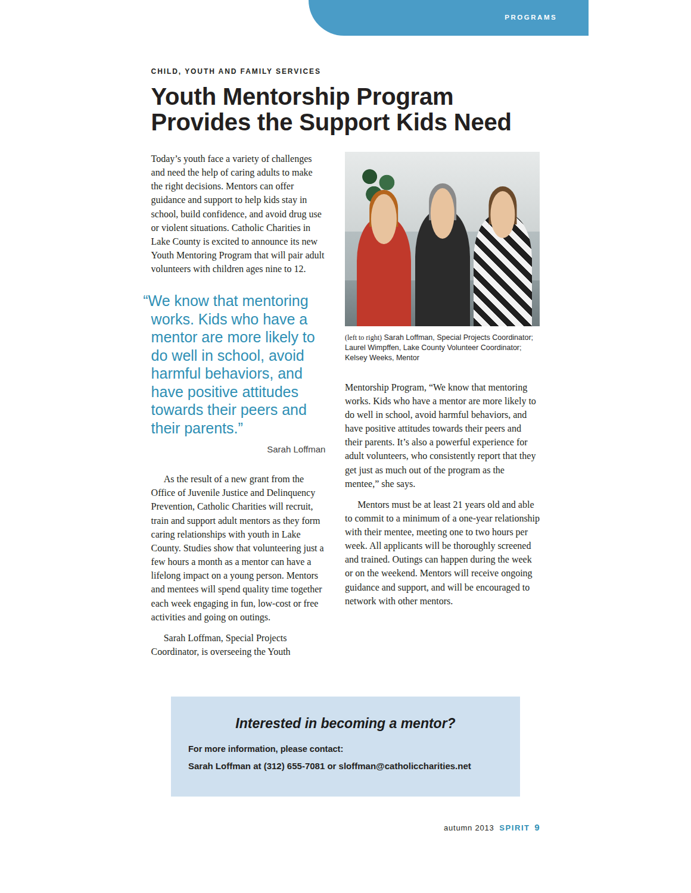Programs
Child, Youth and Family Services
Youth Mentorship Program
Provides the Support Kids Need
Today’s youth face a variety of challenges and need the help of caring adults to make the right decisions. Mentors can offer guidance and support to help kids stay in school, build confidence, and avoid drug use or violent situations. Catholic Charities in Lake County is excited to announce its new Youth Mentoring Program that will pair adult volunteers with children ages nine to 12.
“We know that mentoring works. Kids who have a mentor are more likely to do well in school, avoid harmful behaviors, and have positive attitudes towards their peers and their parents.” Sarah Loffman
As the result of a new grant from the Office of Juvenile Justice and Delinquency Prevention, Catholic Charities will recruit, train and support adult mentors as they form caring relationships with youth in Lake County. Studies show that volunteering just a few hours a month as a mentor can have a lifelong impact on a young person. Mentors and mentees will spend quality time together each week engaging in fun, low-cost or free activities and going on outings.
Sarah Loffman, Special Projects Coordinator, is overseeing the Youth
(left to right) Sarah Loffman, Special Projects Coordinator; Laurel Wimpffen, Lake County Volunteer Coordinator; Kelsey Weeks, Mentor
Mentorship Program, “We know that mentoring works. Kids who have a mentor are more likely to do well in school, avoid harmful behaviors, and have positive attitudes towards their peers and their parents. It’s also a powerful experience for adult volunteers, who consistently report that they get just as much out of the program as the mentee,” she says.
Mentors must be at least 21 years old and able to commit to a minimum of a one-year relationship with their mentee, meeting one to two hours per week. All applicants will be thoroughly screened and trained. Outings can happen during the week or on the weekend. Mentors will receive ongoing guidance and support, and will be encouraged to network with other mentors.
Interested in becoming a mentor?
For more information, please contact:
Sarah Loffman at (312) 655-7081 or sloffman@catholiccharities.net
autumn 2013 SPIRIT 9